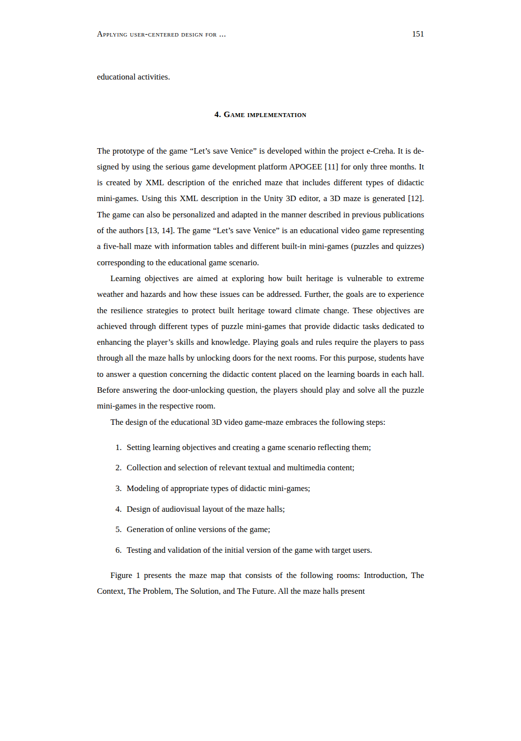Applying user-centered design for ... 151
educational activities.
4. Game implementation
The prototype of the game “Let’s save Venice” is developed within the project e-Creha. It is designed by using the serious game development platform APOGEE [11] for only three months. It is created by XML description of the enriched maze that includes different types of didactic mini-games. Using this XML description in the Unity 3D editor, a 3D maze is generated [12]. The game can also be personalized and adapted in the manner described in previous publications of the authors [13, 14]. The game “Let’s save Venice” is an educational video game representing a five-hall maze with information tables and different built-in mini-games (puzzles and quizzes) corresponding to the educational game scenario.
Learning objectives are aimed at exploring how built heritage is vulnerable to extreme weather and hazards and how these issues can be addressed. Further, the goals are to experience the resilience strategies to protect built heritage toward climate change. These objectives are achieved through different types of puzzle mini-games that provide didactic tasks dedicated to enhancing the player’s skills and knowledge. Playing goals and rules require the players to pass through all the maze halls by unlocking doors for the next rooms. For this purpose, students have to answer a question concerning the didactic content placed on the learning boards in each hall. Before answering the door-unlocking question, the players should play and solve all the puzzle mini-games in the respective room.
The design of the educational 3D video game-maze embraces the following steps:
Setting learning objectives and creating a game scenario reflecting them;
Collection and selection of relevant textual and multimedia content;
Modeling of appropriate types of didactic mini-games;
Design of audiovisual layout of the maze halls;
Generation of online versions of the game;
Testing and validation of the initial version of the game with target users.
Figure 1 presents the maze map that consists of the following rooms: Introduction, The Context, The Problem, The Solution, and The Future. All the maze halls present